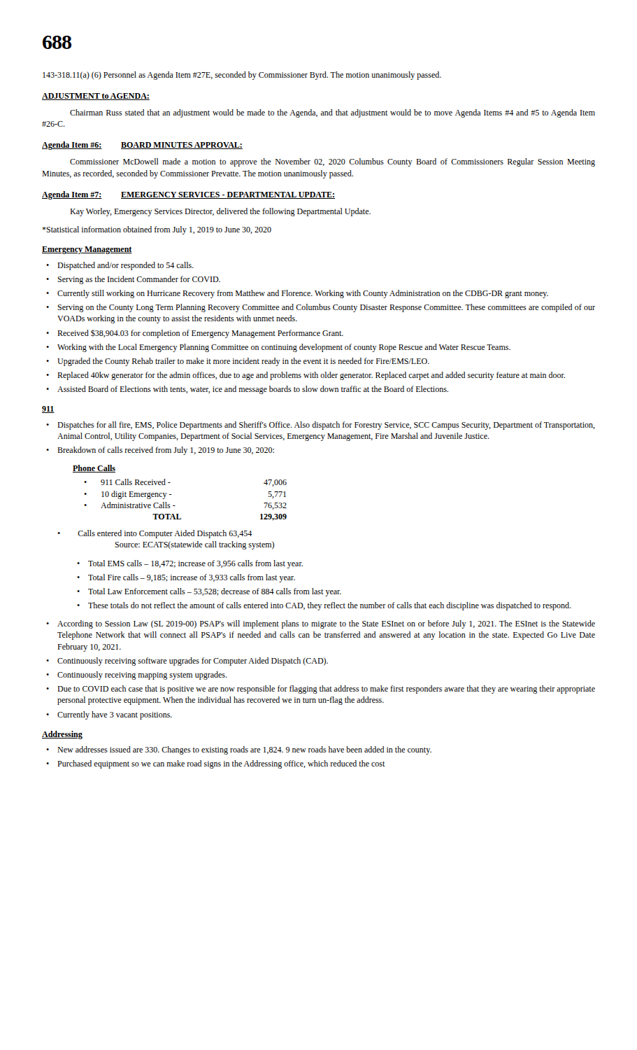688
143-318.11(a) (6) Personnel as Agenda Item #27E, seconded by Commissioner Byrd. The motion unanimously passed.
ADJUSTMENT to AGENDA:
Chairman Russ stated that an adjustment would be made to the Agenda, and that adjustment would be to move Agenda Items #4 and #5 to Agenda Item #26-C.
Agenda Item #6: BOARD MINUTES APPROVAL:
Commissioner McDowell made a motion to approve the November 02, 2020 Columbus County Board of Commissioners Regular Session Meeting Minutes, as recorded, seconded by Commissioner Prevatte. The motion unanimously passed.
Agenda Item #7: EMERGENCY SERVICES - DEPARTMENTAL UPDATE:
Kay Worley, Emergency Services Director, delivered the following Departmental Update.
*Statistical information obtained from July 1, 2019 to June 30, 2020
Emergency Management
Dispatched and/or responded to 54 calls.
Serving as the Incident Commander for COVID.
Currently still working on Hurricane Recovery from Matthew and Florence. Working with County Administration on the CDBG-DR grant money.
Serving on the County Long Term Planning Recovery Committee and Columbus County Disaster Response Committee. These committees are compiled of our VOADs working in the county to assist the residents with unmet needs.
Received $38,904.03 for completion of Emergency Management Performance Grant.
Working with the Local Emergency Planning Committee on continuing development of county Rope Rescue and Water Rescue Teams.
Upgraded the County Rehab trailer to make it more incident ready in the event it is needed for Fire/EMS/LEO.
Replaced 40kw generator for the admin offices, due to age and problems with older generator. Replaced carpet and added security feature at main door.
Assisted Board of Elections with tents, water, ice and message boards to slow down traffic at the Board of Elections.
911
Dispatches for all fire, EMS, Police Departments and Sheriff's Office. Also dispatch for Forestry Service, SCC Campus Security, Department of Transportation, Animal Control, Utility Companies, Department of Social Services, Emergency Management, Fire Marshal and Juvenile Justice.
Breakdown of calls received from July 1, 2019 to June 30, 2020:
Phone Calls
| • | 911 Calls Received - | 47,006 |
| • | 10 digit Emergency - | 5,771 |
| • | Administrative Calls - | 76,532 |
| | TOTAL | 129,309 |
• Calls entered into Computer Aided Dispatch 63,454
Source: ECATS(statewide call tracking system)
Total EMS calls – 18,472; increase of 3,956 calls from last year.
Total Fire calls – 9,185; increase of 3,933 calls from last year.
Total Law Enforcement calls – 53,528; decrease of 884 calls from last year.
These totals do not reflect the amount of calls entered into CAD, they reflect the number of calls that each discipline was dispatched to respond.
According to Session Law (SL 2019-00) PSAP's will implement plans to migrate to the State ESInet on or before July 1, 2021. The ESInet is the Statewide Telephone Network that will connect all PSAP's if needed and calls can be transferred and answered at any location in the state. Expected Go Live Date February 10, 2021.
Continuously receiving software upgrades for Computer Aided Dispatch (CAD).
Continuously receiving mapping system upgrades.
Due to COVID each case that is positive we are now responsible for flagging that address to make first responders aware that they are wearing their appropriate personal protective equipment. When the individual has recovered we in turn un-flag the address.
Currently have 3 vacant positions.
Addressing
New addresses issued are 330. Changes to existing roads are 1,824. 9 new roads have been added in the county.
Purchased equipment so we can make road signs in the Addressing office, which reduced the cost